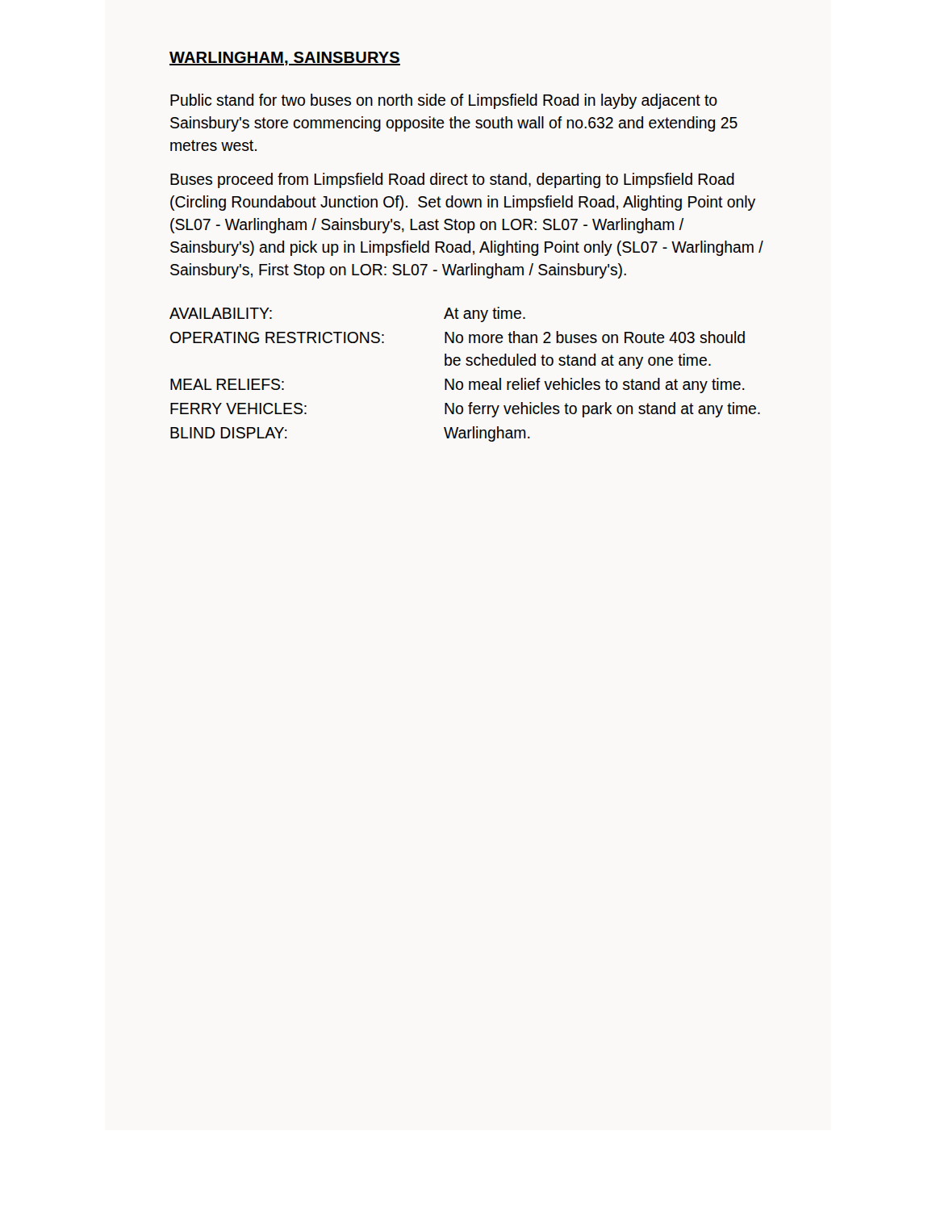WARLINGHAM, SAINSBURYS
Public stand for two buses on north side of Limpsfield Road in layby adjacent to Sainsbury's store commencing opposite the south wall of no.632 and extending 25 metres west.
Buses proceed from Limpsfield Road direct to stand, departing to Limpsfield Road (Circling Roundabout Junction Of). Set down in Limpsfield Road, Alighting Point only (SL07 - Warlingham / Sainsbury's, Last Stop on LOR: SL07 - Warlingham / Sainsbury's) and pick up in Limpsfield Road, Alighting Point only (SL07 - Warlingham / Sainsbury's, First Stop on LOR: SL07 - Warlingham / Sainsbury's).
| AVAILABILITY: | At any time. |
| OPERATING RESTRICTIONS: | No more than 2 buses on Route 403 should be scheduled to stand at any one time. |
| MEAL RELIEFS: | No meal relief vehicles to stand at any time. |
| FERRY VEHICLES: | No ferry vehicles to park on stand at any time. |
| BLIND DISPLAY: | Warlingham. |